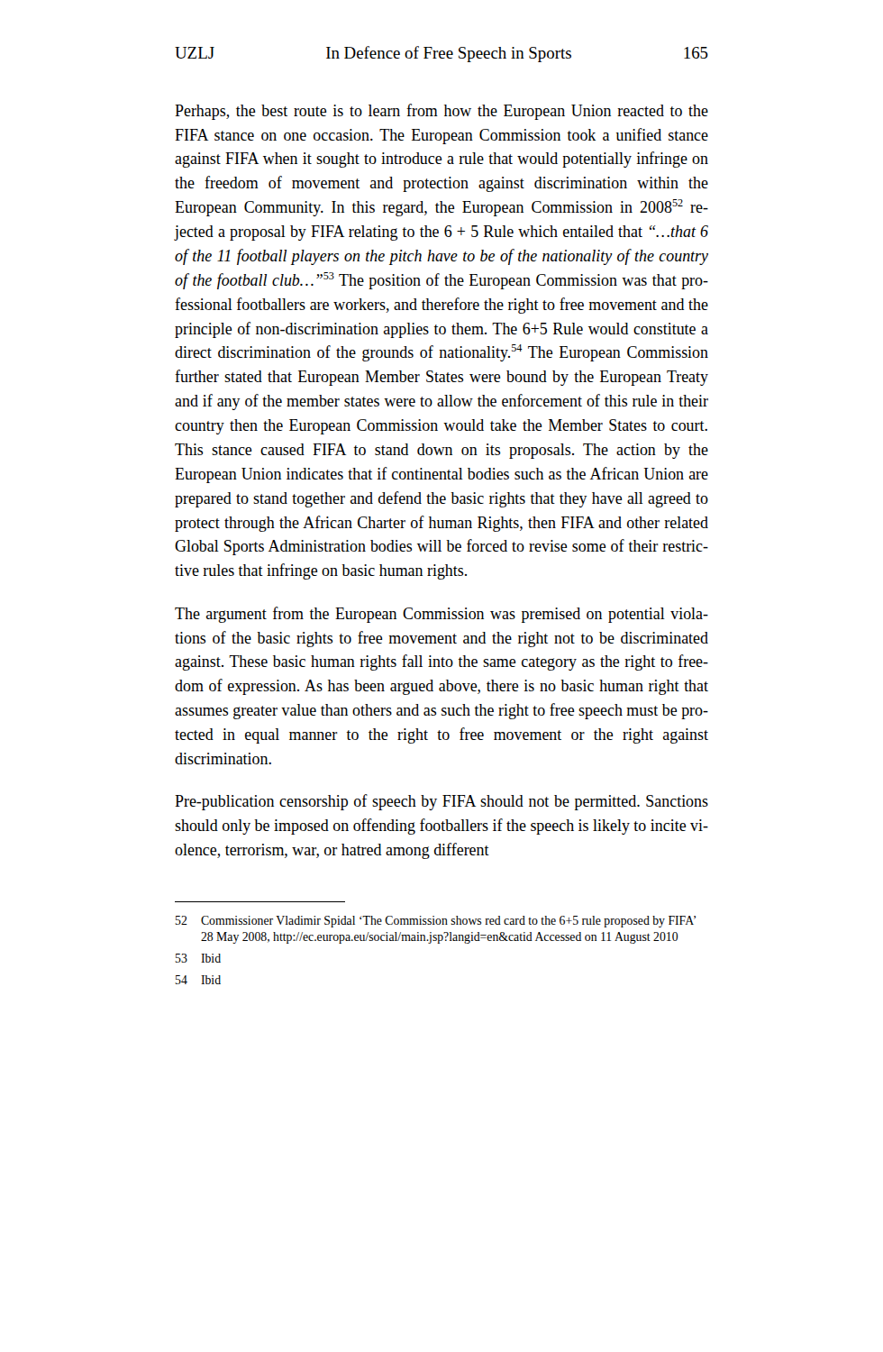UZLJ In Defence of Free Speech in Sports 165
Perhaps, the best route is to learn from how the European Union reacted to the FIFA stance on one occasion. The European Commission took a unified stance against FIFA when it sought to introduce a rule that would potentially infringe on the freedom of movement and protection against discrimination within the European Community. In this regard, the European Commission in 200852 rejected a proposal by FIFA relating to the 6 + 5 Rule which entailed that “…that 6 of the 11 football players on the pitch have to be of the nationality of the country of the football club…”53 The position of the European Commission was that professional footballers are workers, and therefore the right to free movement and the principle of non-discrimination applies to them. The 6+5 Rule would constitute a direct discrimination of the grounds of nationality.54 The European Commission further stated that European Member States were bound by the European Treaty and if any of the member states were to allow the enforcement of this rule in their country then the European Commission would take the Member States to court. This stance caused FIFA to stand down on its proposals. The action by the European Union indicates that if continental bodies such as the African Union are prepared to stand together and defend the basic rights that they have all agreed to protect through the African Charter of human Rights, then FIFA and other related Global Sports Administration bodies will be forced to revise some of their restrictive rules that infringe on basic human rights.
The argument from the European Commission was premised on potential violations of the basic rights to free movement and the right not to be discriminated against. These basic human rights fall into the same category as the right to freedom of expression. As has been argued above, there is no basic human right that assumes greater value than others and as such the right to free speech must be protected in equal manner to the right to free movement or the right against discrimination.
Pre-publication censorship of speech by FIFA should not be permitted. Sanctions should only be imposed on offending footballers if the speech is likely to incite violence, terrorism, war, or hatred among different
52 Commissioner Vladimir Spidal ‘The Commission shows red card to the 6+5 rule proposed by FIFA’ 28 May 2008, http://ec.europa.eu/social/main.jsp?langid=en&catid Accessed on 11 August 2010
53 Ibid
54 Ibid